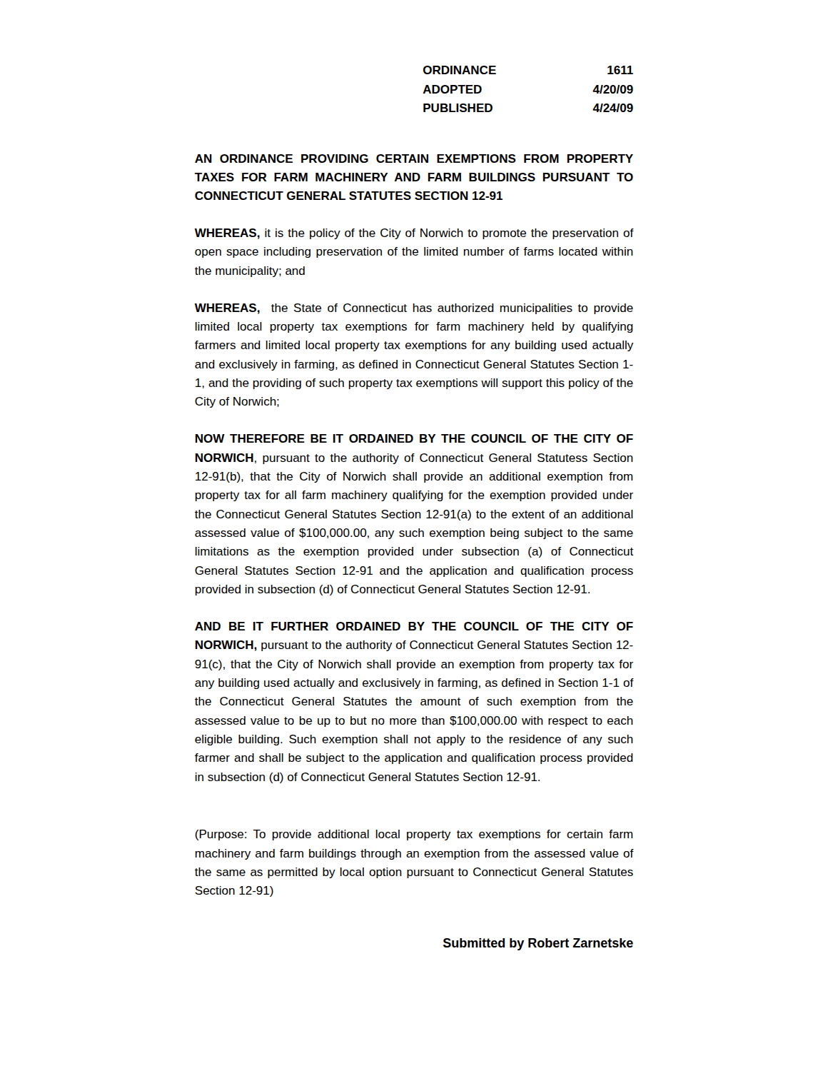| | ORDINANCE | 1611 |
| | ADOPTED | 4/20/09 |
| | PUBLISHED | 4/24/09 |
An Ordinance Providing Certain Exemptions From Property Taxes For Farm Machinery And Farm Buildings Pursuant To Connecticut General Statutes Section 12-91
WHEREAS, it is the policy of the City of Norwich to promote the preservation of open space including preservation of the limited number of farms located within the municipality; and
WHEREAS, the State of Connecticut has authorized municipalities to provide limited local property tax exemptions for farm machinery held by qualifying farmers and limited local property tax exemptions for any building used actually and exclusively in farming, as defined in Connecticut General Statutes Section 1-1, and the providing of such property tax exemptions will support this policy of the City of Norwich;
NOW THEREFORE BE IT ORDAINED BY THE COUNCIL OF THE CITY OF NORWICH, pursuant to the authority of Connecticut General Statutess Section 12-91(b), that the City of Norwich shall provide an additional exemption from property tax for all farm machinery qualifying for the exemption provided under the Connecticut General Statutes Section 12-91(a) to the extent of an additional assessed value of $100,000.00, any such exemption being subject to the same limitations as the exemption provided under subsection (a) of Connecticut General Statutes Section 12-91 and the application and qualification process provided in subsection (d) of Connecticut General Statutes Section 12-91.
AND BE IT FURTHER ORDAINED BY THE COUNCIL OF THE CITY OF NORWICH, pursuant to the authority of Connecticut General Statutes Section 12-91(c), that the City of Norwich shall provide an exemption from property tax for any building used actually and exclusively in farming, as defined in Section 1-1 of the Connecticut General Statutes the amount of such exemption from the assessed value to be up to but no more than $100,000.00 with respect to each eligible building. Such exemption shall not apply to the residence of any such farmer and shall be subject to the application and qualification process provided in subsection (d) of Connecticut General Statutes Section 12-91.
(Purpose: To provide additional local property tax exemptions for certain farm machinery and farm buildings through an exemption from the assessed value of the same as permitted by local option pursuant to Connecticut General Statutes Section 12-91)
Submitted by Robert Zarnetske